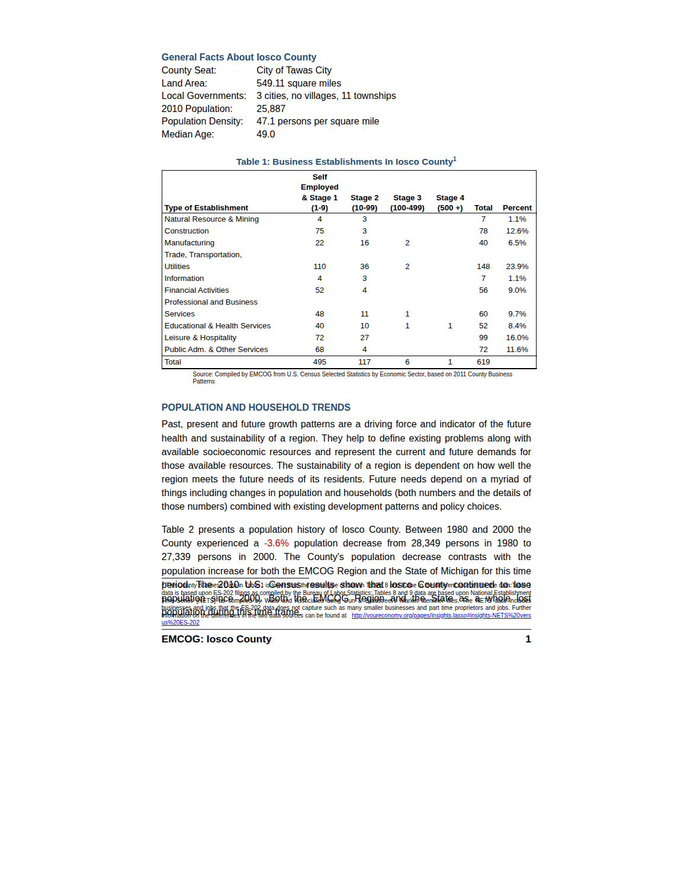General Facts About Iosco County
| County Seat: | City of Tawas City |
| Land Area: | 549.11 square miles |
| Local Governments: | 3 cities, no villages, 11 townships |
| 2010 Population: | 25,887 |
| Population Density: | 47.1 persons per square mile |
| Median Age: | 49.0 |
Table 1: Business Establishments In Iosco County1
| | Self | | | | | |
| --- | --- | --- | --- | --- | --- | --- |
| | Employed | | | | | |
| | & Stage 1 | Stage 2 | Stage 3 | Stage 4 | | |
| Type of Establishment | (1-9) | (10-99) | (100-499) | (500 +) | Total | Percent |
| Natural Resource & Mining | 4 | 3 | | | 7 | 1.1% |
| Construction | 75 | 3 | | | 78 | 12.6% |
| Manufacturing | 22 | 16 | 2 | | 40 | 6.5% |
| Trade, Transportation, | | | | | | |
| Utilities | 110 | 36 | 2 | | 148 | 23.9% |
| Information | 4 | 3 | | | 7 | 1.1% |
| Financial Activities | 52 | 4 | | | 56 | 9.0% |
| Professional and Business | | | | | | |
| Services | 48 | 11 | 1 | | 60 | 9.7% |
| Educational & Health Services | 40 | 10 | 1 | 1 | 52 | 8.4% |
| Leisure & Hospitality | 72 | 27 | | | 99 | 16.0% |
| Public Adm. & Other Services | 68 | 4 | | | 72 | 11.6% |
| Total | 495 | 117 | 6 | 1 | 619 | |
Source: Compiled by EMCOG from U.S. Census Selected Statistics by Economic Sector, based on 2011 County Business Patterns
POPULATION AND HOUSEHOLD TRENDS
Past, present and future growth patterns are a driving force and indicator of the future health and sustainability of a region. They help to define existing problems along with available socioeconomic resources and represent the current and future demands for those available resources. The sustainability of a region is dependent on how well the region meets the future needs of its residents. Future needs depend on a myriad of things including changes in population and households (both numbers and the details of those numbers) combined with existing development patterns and policy choices.
Table 2 presents a population history of Iosco County. Between 1980 and 2000 the County experienced a -3.6% population decrease from 28,349 persons in 1980 to 27,339 persons in 2000. The County's population decrease contrasts with the population increase for both the EMCOG Region and the State of Michigan for this time period. The 2010 U.S. Census results show that Iosco County continued to lose population since 2000. Both the EMCOG Region and the State as a whole lost population during this time frame.
1 The County Business Data in Table 1 is lower than the same type of data in Tables 8 and 9 due to the different sources for the data:Table 1 data is based upon ES-202 filings as compiled by the Bureau of Labor Statistics; Tables 8 and 9 data are based upon National Establishment Time-Series [NETS] as compiled by Walls and Associates using Dun & Bradstreet’s Market identifier files. The NETS data includes businesses and jobs that the ES-202 data does not capture such as many smaller businesses and part time proprietors and jobs. Further information on the differences in the two data sources can be found at http://youreconomy.org/pages/insights.lasso#insights-NETS%20versus%20ES-202
EMCOG: Iosco County 1